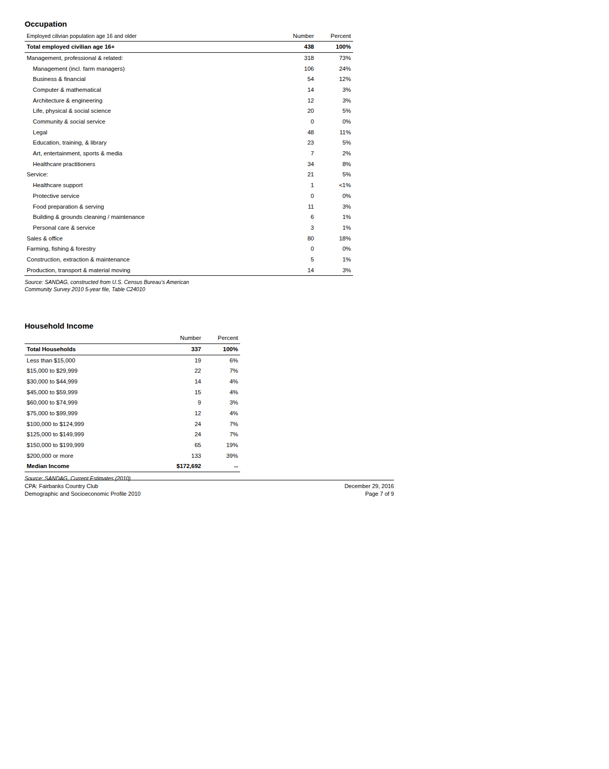Occupation
| Employed cilivian population age 16 and older | Number | Percent |
| --- | --- | --- |
| Total employed civilian age 16+ | 438 | 100% |
| Management, professional & related: | 318 | 73% |
| Management (incl. farm managers) | 106 | 24% |
| Business & financial | 54 | 12% |
| Computer & mathematical | 14 | 3% |
| Architecture & engineering | 12 | 3% |
| Life, physical & social science | 20 | 5% |
| Community & social service | 0 | 0% |
| Legal | 48 | 11% |
| Education, training, & library | 23 | 5% |
| Art, entertainment, sports & media | 7 | 2% |
| Healthcare practitioners | 34 | 8% |
| Service: | 21 | 5% |
| Healthcare support | 1 | <1% |
| Protective service | 0 | 0% |
| Food preparation & serving | 11 | 3% |
| Building & grounds cleaning / maintenance | 6 | 1% |
| Personal care & service | 3 | 1% |
| Sales & office | 80 | 18% |
| Farming, fishing & forestry | 0 | 0% |
| Construction, extraction & maintenance | 5 | 1% |
| Production, transport & material moving | 14 | 3% |
Source: SANDAG, constructed from U.S. Census Bureau’s American
Community Survey 2010 5-year file, Table C24010
Household Income
| | Number | Percent |
| --- | --- | --- |
| Total Households | 337 | 100% |
| Less than $15,000 | 19 | 6% |
| $15,000 to $29,999 | 22 | 7% |
| $30,000 to $44,999 | 14 | 4% |
| $45,000 to $59,999 | 15 | 4% |
| $60,000 to $74,999 | 9 | 3% |
| $75,000 to $99,999 | 12 | 4% |
| $100,000 to $124,999 | 24 | 7% |
| $125,000 to $149,999 | 24 | 7% |
| $150,000 to $199,999 | 65 | 19% |
| $200,000 or more | 133 | 39% |
| Median Income | $172,692 | -- |
Source: SANDAG, Current Estimates (2010)
CPA: Fairbanks Country Club
Demographic and Socioeconomic Profile 2010
December 29, 2016
Page 7 of 9